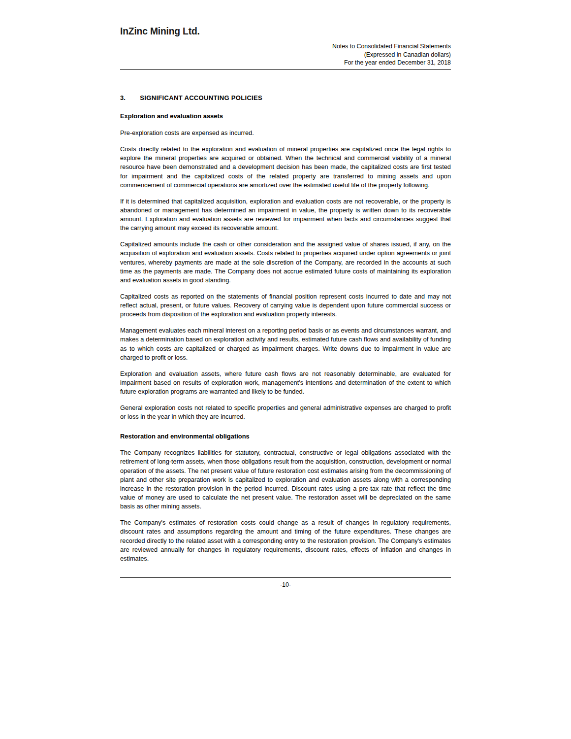InZinc Mining Ltd.
Notes to Consolidated Financial Statements
(Expressed in Canadian dollars)
For the year ended December 31, 2018
3. SIGNIFICANT ACCOUNTING POLICIES
Exploration and evaluation assets
Pre-exploration costs are expensed as incurred.
Costs directly related to the exploration and evaluation of mineral properties are capitalized once the legal rights to explore the mineral properties are acquired or obtained. When the technical and commercial viability of a mineral resource have been demonstrated and a development decision has been made, the capitalized costs are first tested for impairment and the capitalized costs of the related property are transferred to mining assets and upon commencement of commercial operations are amortized over the estimated useful life of the property following.
If it is determined that capitalized acquisition, exploration and evaluation costs are not recoverable, or the property is abandoned or management has determined an impairment in value, the property is written down to its recoverable amount. Exploration and evaluation assets are reviewed for impairment when facts and circumstances suggest that the carrying amount may exceed its recoverable amount.
Capitalized amounts include the cash or other consideration and the assigned value of shares issued, if any, on the acquisition of exploration and evaluation assets. Costs related to properties acquired under option agreements or joint ventures, whereby payments are made at the sole discretion of the Company, are recorded in the accounts at such time as the payments are made. The Company does not accrue estimated future costs of maintaining its exploration and evaluation assets in good standing.
Capitalized costs as reported on the statements of financial position represent costs incurred to date and may not reflect actual, present, or future values. Recovery of carrying value is dependent upon future commercial success or proceeds from disposition of the exploration and evaluation property interests.
Management evaluates each mineral interest on a reporting period basis or as events and circumstances warrant, and makes a determination based on exploration activity and results, estimated future cash flows and availability of funding as to which costs are capitalized or charged as impairment charges. Write downs due to impairment in value are charged to profit or loss.
Exploration and evaluation assets, where future cash flows are not reasonably determinable, are evaluated for impairment based on results of exploration work, management's intentions and determination of the extent to which future exploration programs are warranted and likely to be funded.
General exploration costs not related to specific properties and general administrative expenses are charged to profit or loss in the year in which they are incurred.
Restoration and environmental obligations
The Company recognizes liabilities for statutory, contractual, constructive or legal obligations associated with the retirement of long-term assets, when those obligations result from the acquisition, construction, development or normal operation of the assets. The net present value of future restoration cost estimates arising from the decommissioning of plant and other site preparation work is capitalized to exploration and evaluation assets along with a corresponding increase in the restoration provision in the period incurred. Discount rates using a pre-tax rate that reflect the time value of money are used to calculate the net present value. The restoration asset will be depreciated on the same basis as other mining assets.
The Company's estimates of restoration costs could change as a result of changes in regulatory requirements, discount rates and assumptions regarding the amount and timing of the future expenditures. These changes are recorded directly to the related asset with a corresponding entry to the restoration provision. The Company's estimates are reviewed annually for changes in regulatory requirements, discount rates, effects of inflation and changes in estimates.
-10-